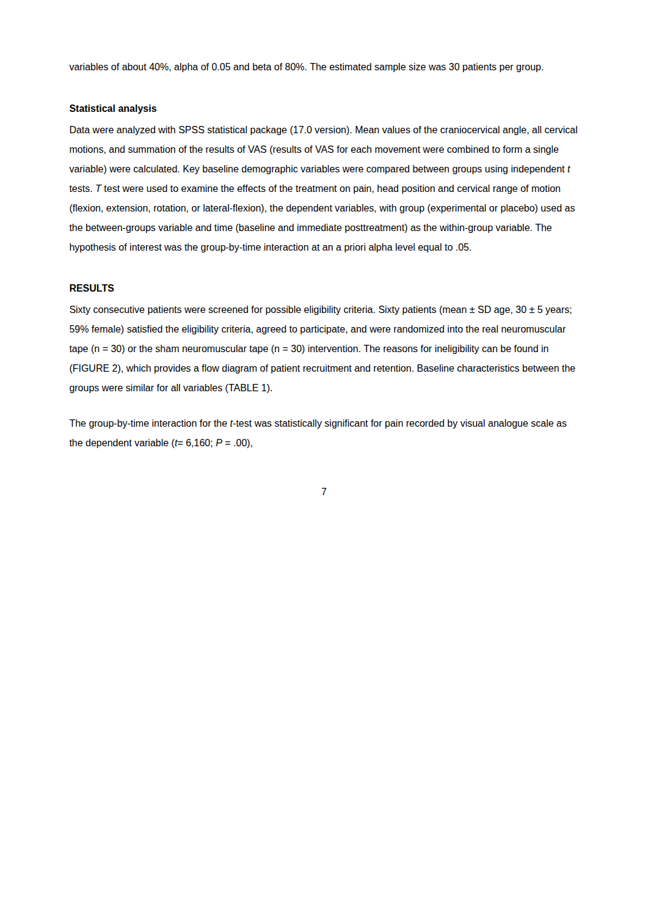variables of about 40%, alpha of 0.05 and beta of 80%. The estimated sample size was 30 patients per group.
Statistical analysis
Data were analyzed with SPSS statistical package (17.0 version). Mean values of the craniocervical angle, all cervical motions, and summation of the results of VAS (results of VAS for each movement were combined to form a single variable) were calculated. Key baseline demographic variables were compared between groups using independent t tests. T test were used to examine the effects of the treatment on pain, head position and cervical range of motion (flexion, extension, rotation, or lateral-flexion), the dependent variables, with group (experimental or placebo) used as the between-groups variable and time (baseline and immediate posttreatment) as the within-group variable. The hypothesis of interest was the group-by-time interaction at an a priori alpha level equal to .05.
RESULTS
Sixty consecutive patients were screened for possible eligibility criteria. Sixty patients (mean ± SD age, 30 ± 5 years; 59% female) satisfied the eligibility criteria, agreed to participate, and were randomized into the real neuromuscular tape (n = 30) or the sham neuromuscular tape (n = 30) intervention. The reasons for ineligibility can be found in (FIGURE 2), which provides a flow diagram of patient recruitment and retention. Baseline characteristics between the groups were similar for all variables (TABLE 1).
The group-by-time interaction for the t-test was statistically significant for pain recorded by visual analogue scale as the dependent variable (t= 6,160; P = .00),
7